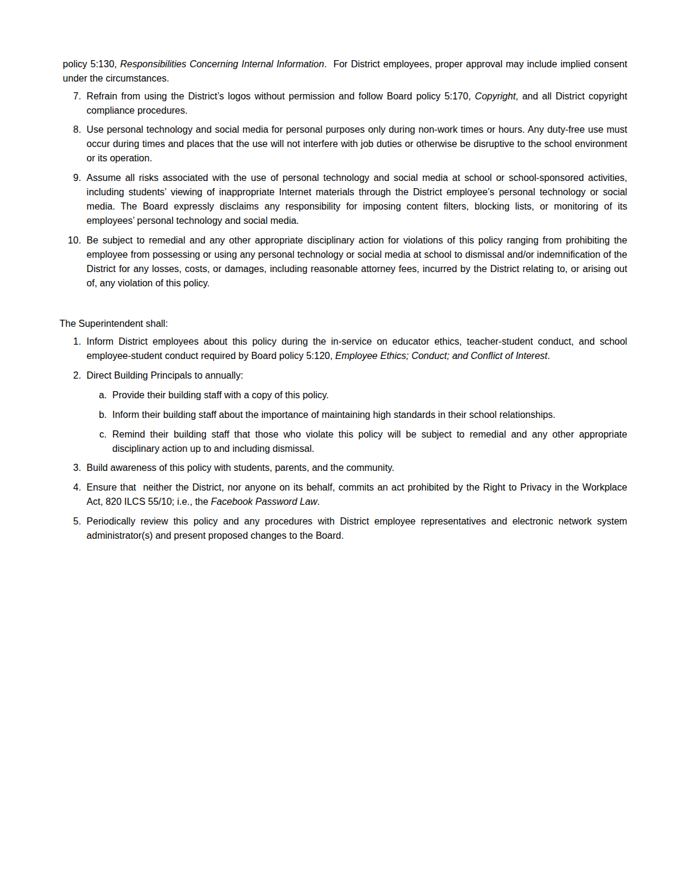policy 5:130, Responsibilities Concerning Internal Information. For District employees, proper approval may include implied consent under the circumstances.
Refrain from using the District’s logos without permission and follow Board policy 5:170, Copyright, and all District copyright compliance procedures.
Use personal technology and social media for personal purposes only during non-work times or hours. Any duty-free use must occur during times and places that the use will not interfere with job duties or otherwise be disruptive to the school environment or its operation.
Assume all risks associated with the use of personal technology and social media at school or school-sponsored activities, including students’ viewing of inappropriate Internet materials through the District employee’s personal technology or social media. The Board expressly disclaims any responsibility for imposing content filters, blocking lists, or monitoring of its employees’ personal technology and social media.
Be subject to remedial and any other appropriate disciplinary action for violations of this policy ranging from prohibiting the employee from possessing or using any personal technology or social media at school to dismissal and/or indemnification of the District for any losses, costs, or damages, including reasonable attorney fees, incurred by the District relating to, or arising out of, any violation of this policy.
The Superintendent shall:
Inform District employees about this policy during the in-service on educator ethics, teacher-student conduct, and school employee-student conduct required by Board policy 5:120, Employee Ethics; Conduct; and Conflict of Interest.
Direct Building Principals to annually:
Provide their building staff with a copy of this policy.
Inform their building staff about the importance of maintaining high standards in their school relationships.
Remind their building staff that those who violate this policy will be subject to remedial and any other appropriate disciplinary action up to and including dismissal.
Build awareness of this policy with students, parents, and the community.
Ensure that neither the District, nor anyone on its behalf, commits an act prohibited by the Right to Privacy in the Workplace Act, 820 ILCS 55/10; i.e., the Facebook Password Law.
Periodically review this policy and any procedures with District employee representatives and electronic network system administrator(s) and present proposed changes to the Board.